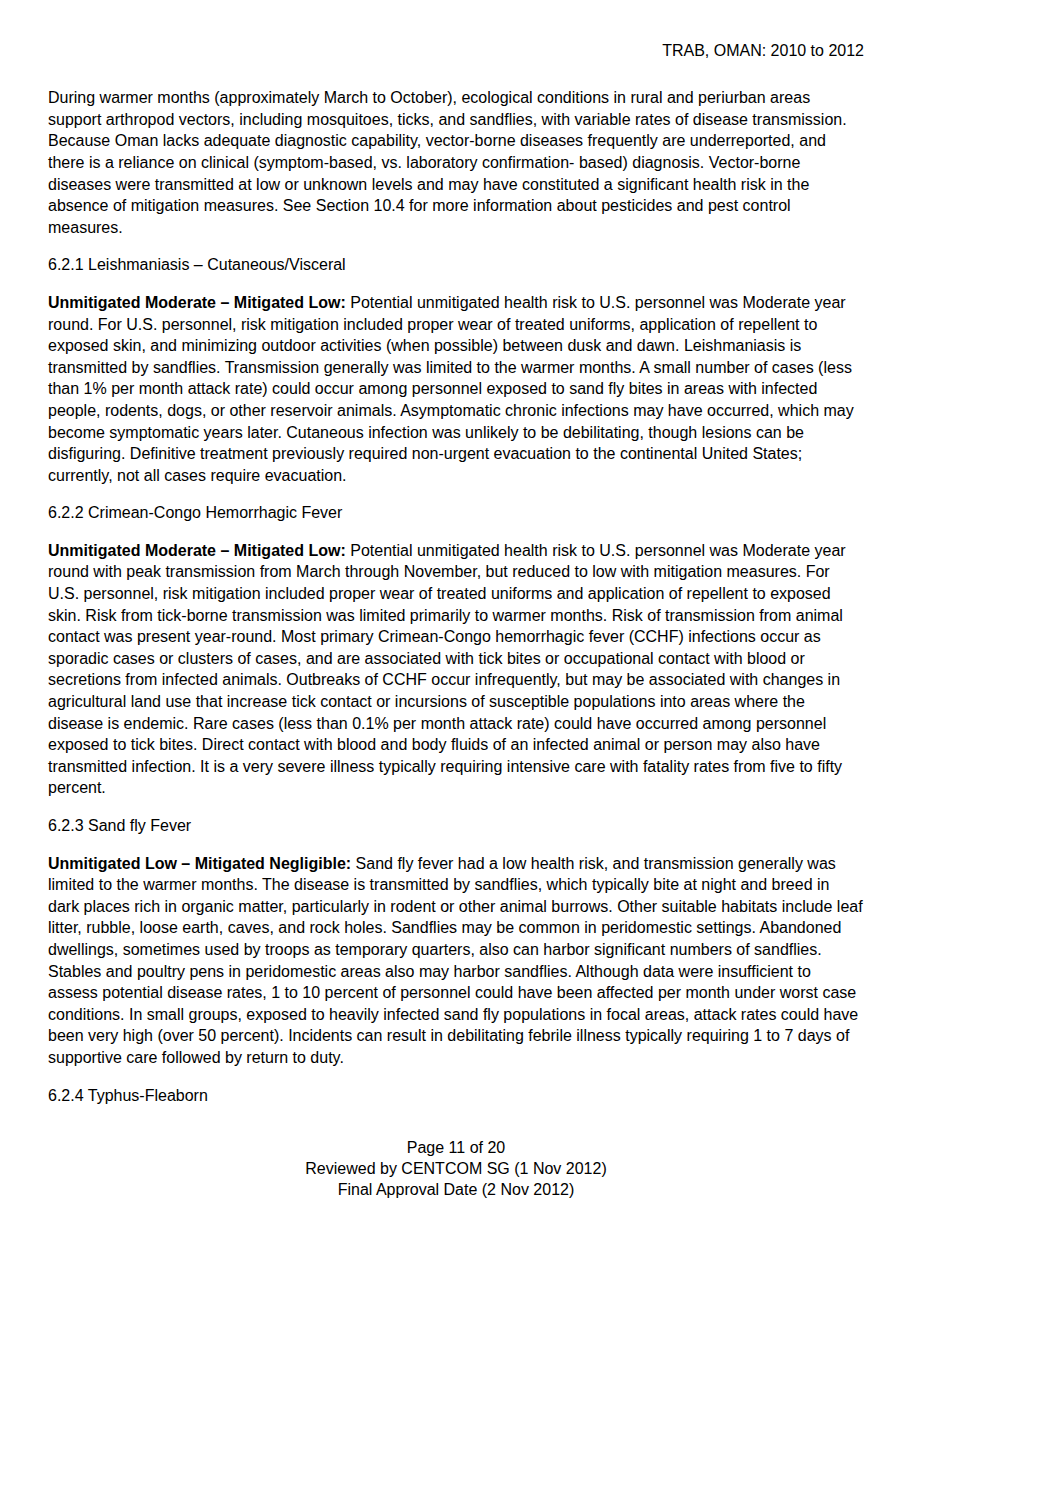TRAB, OMAN: 2010 to 2012
During warmer months (approximately March to October), ecological conditions in rural and periurban areas support arthropod vectors, including mosquitoes, ticks, and sandflies, with variable rates of disease transmission. Because Oman lacks adequate diagnostic capability, vector-borne diseases frequently are underreported, and there is a reliance on clinical (symptom-based, vs. laboratory confirmation- based) diagnosis. Vector-borne diseases were transmitted at low or unknown levels and may have constituted a significant health risk in the absence of mitigation measures. See Section 10.4 for more information about pesticides and pest control measures.
6.2.1 Leishmaniasis – Cutaneous/Visceral
Unmitigated Moderate – Mitigated Low: Potential unmitigated health risk to U.S. personnel was Moderate year round. For U.S. personnel, risk mitigation included proper wear of treated uniforms, application of repellent to exposed skin, and minimizing outdoor activities (when possible) between dusk and dawn. Leishmaniasis is transmitted by sandflies. Transmission generally was limited to the warmer months. A small number of cases (less than 1% per month attack rate) could occur among personnel exposed to sand fly bites in areas with infected people, rodents, dogs, or other reservoir animals. Asymptomatic chronic infections may have occurred, which may become symptomatic years later. Cutaneous infection was unlikely to be debilitating, though lesions can be disfiguring. Definitive treatment previously required non-urgent evacuation to the continental United States; currently, not all cases require evacuation.
6.2.2 Crimean-Congo Hemorrhagic Fever
Unmitigated Moderate – Mitigated Low: Potential unmitigated health risk to U.S. personnel was Moderate year round with peak transmission from March through November, but reduced to low with mitigation measures. For U.S. personnel, risk mitigation included proper wear of treated uniforms and application of repellent to exposed skin. Risk from tick-borne transmission was limited primarily to warmer months. Risk of transmission from animal contact was present year-round. Most primary Crimean-Congo hemorrhagic fever (CCHF) infections occur as sporadic cases or clusters of cases, and are associated with tick bites or occupational contact with blood or secretions from infected animals. Outbreaks of CCHF occur infrequently, but may be associated with changes in agricultural land use that increase tick contact or incursions of susceptible populations into areas where the disease is endemic. Rare cases (less than 0.1% per month attack rate) could have occurred among personnel exposed to tick bites. Direct contact with blood and body fluids of an infected animal or person may also have transmitted infection. It is a very severe illness typically requiring intensive care with fatality rates from five to fifty percent.
6.2.3 Sand fly Fever
Unmitigated Low – Mitigated Negligible: Sand fly fever had a low health risk, and transmission generally was limited to the warmer months. The disease is transmitted by sandflies, which typically bite at night and breed in dark places rich in organic matter, particularly in rodent or other animal burrows. Other suitable habitats include leaf litter, rubble, loose earth, caves, and rock holes. Sandflies may be common in peridomestic settings. Abandoned dwellings, sometimes used by troops as temporary quarters, also can harbor significant numbers of sandflies. Stables and poultry pens in peridomestic areas also may harbor sandflies. Although data were insufficient to assess potential disease rates, 1 to 10 percent of personnel could have been affected per month under worst case conditions. In small groups, exposed to heavily infected sand fly populations in focal areas, attack rates could have been very high (over 50 percent). Incidents can result in debilitating febrile illness typically requiring 1 to 7 days of supportive care followed by return to duty.
6.2.4 Typhus-Fleaborn
Page 11 of 20
Reviewed by CENTCOM SG (1 Nov 2012)
Final Approval Date (2 Nov 2012)